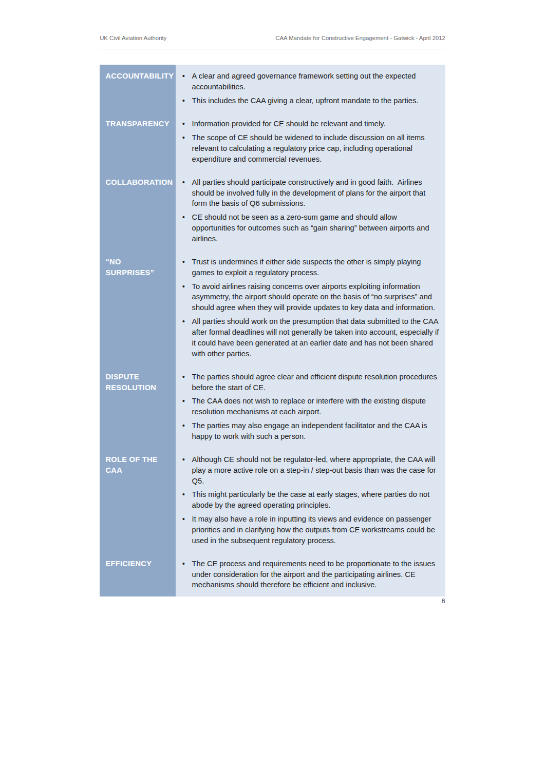UK Civil Aviation Authority
CAA Mandate for Constructive Engagement - Gatwick - April 2012
| Accountability | A clear and agreed governance framework setting out the expected accountabilities. This includes the CAA giving a clear, upfront mandate to the parties. |
| Transparency | Information provided for CE should be relevant and timely. The scope of CE should be widened to include discussion on all items relevant to calculating a regulatory price cap, including operational expenditure and commercial revenues. |
| Collaboration | All parties should participate constructively and in good faith. Airlines should be involved fully in the development of plans for the airport that form the basis of Q6 submissions. CE should not be seen as a zero-sum game and should allow opportunities for outcomes such as “gain sharing” between airports and airlines. |
| “No surprises” | Trust is undermines if either side suspects the other is simply playing games to exploit a regulatory process. To avoid airlines raising concerns over airports exploiting information asymmetry, the airport should operate on the basis of “no surprises” and should agree when they will provide updates to key data and information. All parties should work on the presumption that data submitted to the CAA after formal deadlines will not generally be taken into account, especially if it could have been generated at an earlier date and has not been shared with other parties. |
| Dispute resolution | The parties should agree clear and efficient dispute resolution procedures before the start of CE. The CAA does not wish to replace or interfere with the existing dispute resolution mechanisms at each airport. The parties may also engage an independent facilitator and the CAA is happy to work with such a person. |
| Role of the CAA | Although CE should not be regulator-led, where appropriate, the CAA will play a more active role on a step-in / step-out basis than was the case for Q5. This might particularly be the case at early stages, where parties do not abode by the agreed operating principles. It may also have a role in inputting its views and evidence on passenger priorities and in clarifying how the outputs from CE workstreams could be used in the subsequent regulatory process. |
| Efficiency | The CE process and requirements need to be proportionate to the issues under consideration for the airport and the participating airlines. CE mechanisms should therefore be efficient and inclusive. |
6